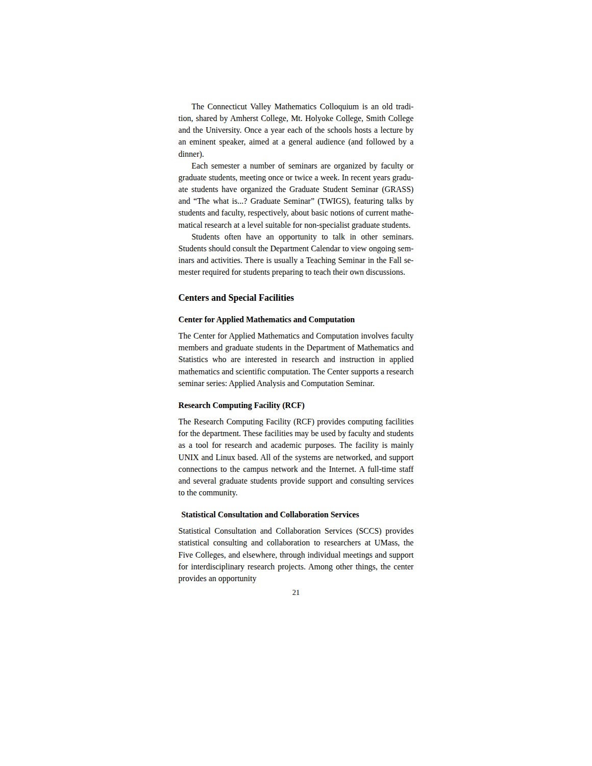The Connecticut Valley Mathematics Colloquium is an old tradition, shared by Amherst College, Mt. Holyoke College, Smith College and the University. Once a year each of the schools hosts a lecture by an eminent speaker, aimed at a general audience (and followed by a dinner).
Each semester a number of seminars are organized by faculty or graduate students, meeting once or twice a week. In recent years graduate students have organized the Graduate Student Seminar (GRASS) and “The what is...? Graduate Seminar” (TWIGS), featuring talks by students and faculty, respectively, about basic notions of current mathematical research at a level suitable for non-specialist graduate students.
Students often have an opportunity to talk in other seminars. Students should consult the Department Calendar to view ongoing seminars and activities. There is usually a Teaching Seminar in the Fall semester required for students preparing to teach their own discussions.
Centers and Special Facilities
Center for Applied Mathematics and Computation
The Center for Applied Mathematics and Computation involves faculty members and graduate students in the Department of Mathematics and Statistics who are interested in research and instruction in applied mathematics and scientific computation. The Center supports a research seminar series: Applied Analysis and Computation Seminar.
Research Computing Facility (RCF)
The Research Computing Facility (RCF) provides computing facilities for the department. These facilities may be used by faculty and students as a tool for research and academic purposes. The facility is mainly UNIX and Linux based. All of the systems are networked, and support connections to the campus network and the Internet. A full-time staff and several graduate students provide support and consulting services to the community.
Statistical Consultation and Collaboration Services
Statistical Consultation and Collaboration Services (SCCS) provides statistical consulting and collaboration to researchers at UMass, the Five Colleges, and elsewhere, through individual meetings and support for interdisciplinary research projects. Among other things, the center provides an opportunity
21